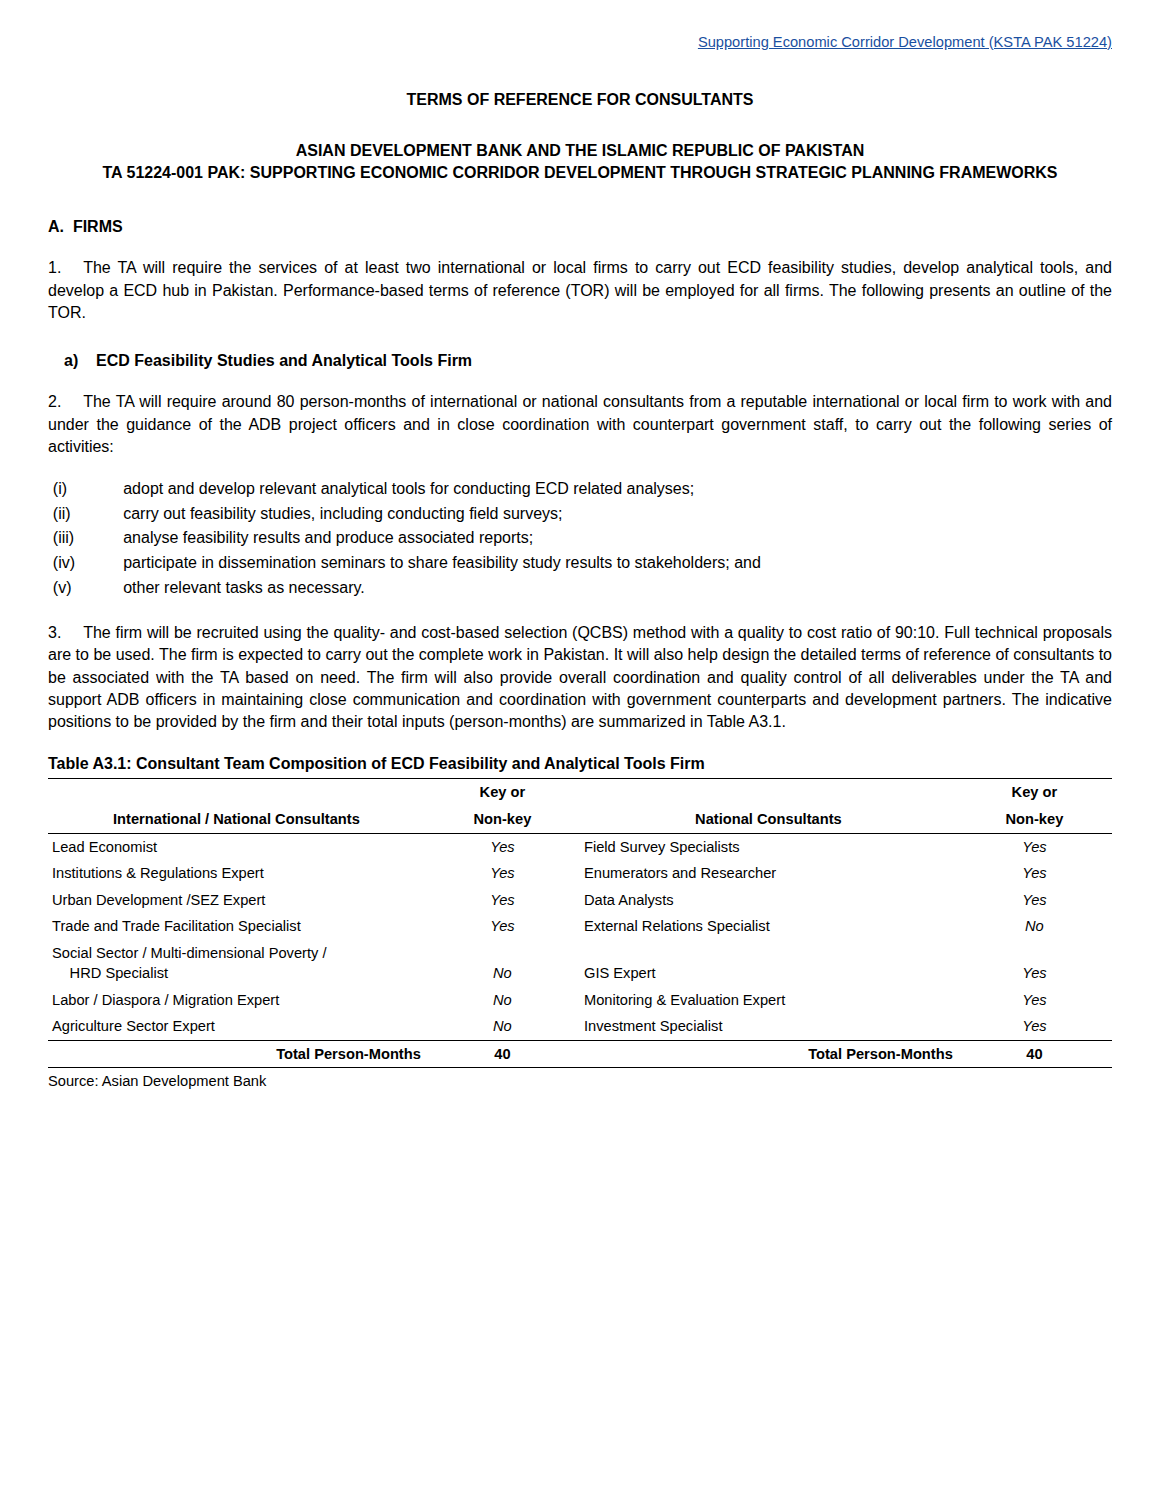Supporting Economic Corridor Development (KSTA PAK 51224)
TERMS OF REFERENCE FOR CONSULTANTS
ASIAN DEVELOPMENT BANK AND THE ISLAMIC REPUBLIC OF PAKISTAN
TA 51224-001 PAK: SUPPORTING ECONOMIC CORRIDOR DEVELOPMENT THROUGH STRATEGIC PLANNING FRAMEWORKS
A. FIRMS
1. The TA will require the services of at least two international or local firms to carry out ECD feasibility studies, develop analytical tools, and develop a ECD hub in Pakistan. Performance-based terms of reference (TOR) will be employed for all firms. The following presents an outline of the TOR.
a) ECD Feasibility Studies and Analytical Tools Firm
2. The TA will require around 80 person-months of international or national consultants from a reputable international or local firm to work with and under the guidance of the ADB project officers and in close coordination with counterpart government staff, to carry out the following series of activities:
(i) adopt and develop relevant analytical tools for conducting ECD related analyses;
(ii) carry out feasibility studies, including conducting field surveys;
(iii) analyse feasibility results and produce associated reports;
(iv) participate in dissemination seminars to share feasibility study results to stakeholders; and
(v) other relevant tasks as necessary.
3. The firm will be recruited using the quality- and cost-based selection (QCBS) method with a quality to cost ratio of 90:10. Full technical proposals are to be used. The firm is expected to carry out the complete work in Pakistan. It will also help design the detailed terms of reference of consultants to be associated with the TA based on need. The firm will also provide overall coordination and quality control of all deliverables under the TA and support ADB officers in maintaining close communication and coordination with government counterparts and development partners. The indicative positions to be provided by the firm and their total inputs (person-months) are summarized in Table A3.1.
Table A3.1: Consultant Team Composition of ECD Feasibility and Analytical Tools Firm
| | Key or | | Key or |
| --- | --- | --- | --- |
| International / National Consultants | Non-key | National Consultants | Non-key |
| Lead Economist | Yes | Field Survey Specialists | Yes |
| Institutions & Regulations Expert | Yes | Enumerators and Researcher | Yes |
| Urban Development /SEZ Expert | Yes | Data Analysts | Yes |
| Trade and Trade Facilitation Specialist | Yes | External Relations Specialist | No |
| Social Sector / Multi-dimensional Poverty / HRD Specialist | No | GIS Expert | Yes |
| Labor / Diaspora / Migration Expert | No | Monitoring & Evaluation Expert | Yes |
| Agriculture Sector Expert | No | Investment Specialist | Yes |
| Total Person-Months | 40 | Total Person-Months | 40 |
Source: Asian Development Bank